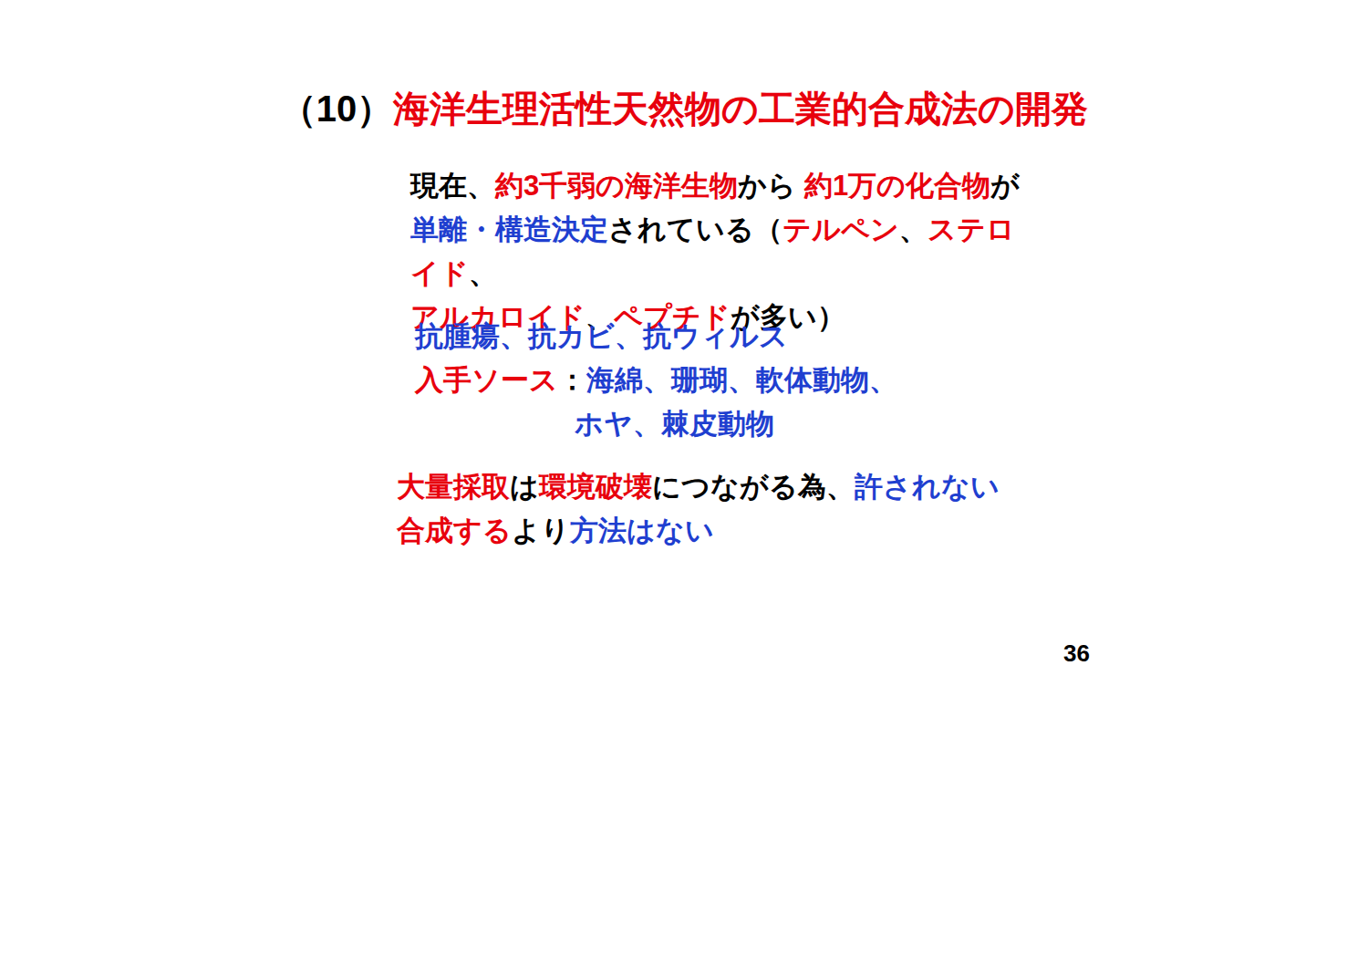（10）海洋生理活性天然物の工業的合成法の開発
現在、約3千弱の海洋生物 から 約1万の化合物 が
単離・構造決定 されている（テルペン、ステロイド、
アルカロイド、ペプチド が多い）
抗腫瘍、抗カビ、抗ウィルス
入手ソース：海綿、珊瑚、軟体動物、 ホヤ、棘皮動物
大量採取 は環境破壊 につながる為、許されない
合成する より 方法はない
36